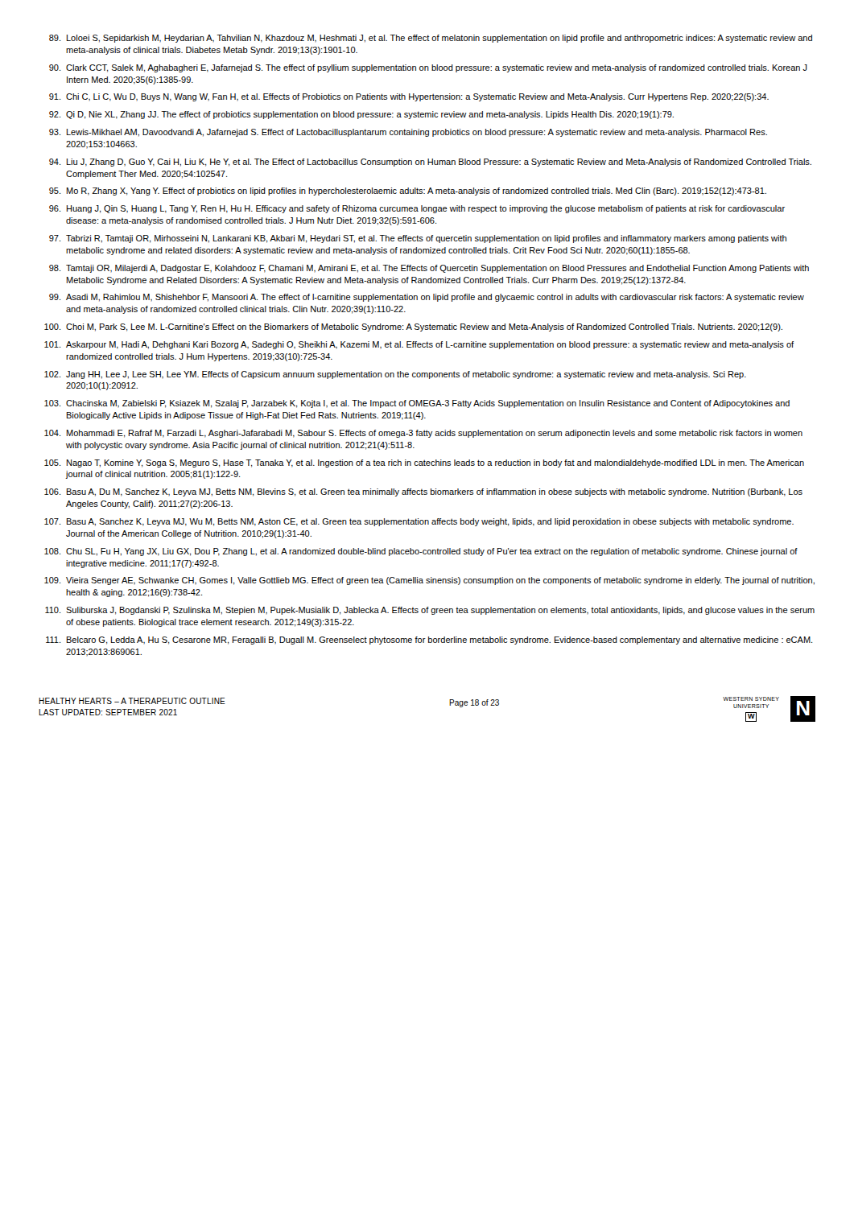89. Loloei S, Sepidarkish M, Heydarian A, Tahvilian N, Khazdouz M, Heshmati J, et al. The effect of melatonin supplementation on lipid profile and anthropometric indices: A systematic review and meta-analysis of clinical trials. Diabetes Metab Syndr. 2019;13(3):1901-10.
90. Clark CCT, Salek M, Aghabagheri E, Jafarnejad S. The effect of psyllium supplementation on blood pressure: a systematic review and meta-analysis of randomized controlled trials. Korean J Intern Med. 2020;35(6):1385-99.
91. Chi C, Li C, Wu D, Buys N, Wang W, Fan H, et al. Effects of Probiotics on Patients with Hypertension: a Systematic Review and Meta-Analysis. Curr Hypertens Rep. 2020;22(5):34.
92. Qi D, Nie XL, Zhang JJ. The effect of probiotics supplementation on blood pressure: a systemic review and meta-analysis. Lipids Health Dis. 2020;19(1):79.
93. Lewis-Mikhael AM, Davoodvandi A, Jafarnejad S. Effect of Lactobacillusplantarum containing probiotics on blood pressure: A systematic review and meta-analysis. Pharmacol Res. 2020;153:104663.
94. Liu J, Zhang D, Guo Y, Cai H, Liu K, He Y, et al. The Effect of Lactobacillus Consumption on Human Blood Pressure: a Systematic Review and Meta-Analysis of Randomized Controlled Trials. Complement Ther Med. 2020;54:102547.
95. Mo R, Zhang X, Yang Y. Effect of probiotics on lipid profiles in hypercholesterolaemic adults: A meta-analysis of randomized controlled trials. Med Clin (Barc). 2019;152(12):473-81.
96. Huang J, Qin S, Huang L, Tang Y, Ren H, Hu H. Efficacy and safety of Rhizoma curcumea longae with respect to improving the glucose metabolism of patients at risk for cardiovascular disease: a meta-analysis of randomised controlled trials. J Hum Nutr Diet. 2019;32(5):591-606.
97. Tabrizi R, Tamtaji OR, Mirhosseini N, Lankarani KB, Akbari M, Heydari ST, et al. The effects of quercetin supplementation on lipid profiles and inflammatory markers among patients with metabolic syndrome and related disorders: A systematic review and meta-analysis of randomized controlled trials. Crit Rev Food Sci Nutr. 2020;60(11):1855-68.
98. Tamtaji OR, Milajerdi A, Dadgostar E, Kolahdooz F, Chamani M, Amirani E, et al. The Effects of Quercetin Supplementation on Blood Pressures and Endothelial Function Among Patients with Metabolic Syndrome and Related Disorders: A Systematic Review and Meta-analysis of Randomized Controlled Trials. Curr Pharm Des. 2019;25(12):1372-84.
99. Asadi M, Rahimlou M, Shishehbor F, Mansoori A. The effect of l-carnitine supplementation on lipid profile and glycaemic control in adults with cardiovascular risk factors: A systematic review and meta-analysis of randomized controlled clinical trials. Clin Nutr. 2020;39(1):110-22.
100. Choi M, Park S, Lee M. L-Carnitine's Effect on the Biomarkers of Metabolic Syndrome: A Systematic Review and Meta-Analysis of Randomized Controlled Trials. Nutrients. 2020;12(9).
101. Askarpour M, Hadi A, Dehghani Kari Bozorg A, Sadeghi O, Sheikhi A, Kazemi M, et al. Effects of L-carnitine supplementation on blood pressure: a systematic review and meta-analysis of randomized controlled trials. J Hum Hypertens. 2019;33(10):725-34.
102. Jang HH, Lee J, Lee SH, Lee YM. Effects of Capsicum annuum supplementation on the components of metabolic syndrome: a systematic review and meta-analysis. Sci Rep. 2020;10(1):20912.
103. Chacinska M, Zabielski P, Ksiazek M, Szalaj P, Jarzabek K, Kojta I, et al. The Impact of OMEGA-3 Fatty Acids Supplementation on Insulin Resistance and Content of Adipocytokines and Biologically Active Lipids in Adipose Tissue of High-Fat Diet Fed Rats. Nutrients. 2019;11(4).
104. Mohammadi E, Rafraf M, Farzadi L, Asghari-Jafarabadi M, Sabour S. Effects of omega-3 fatty acids supplementation on serum adiponectin levels and some metabolic risk factors in women with polycystic ovary syndrome. Asia Pacific journal of clinical nutrition. 2012;21(4):511-8.
105. Nagao T, Komine Y, Soga S, Meguro S, Hase T, Tanaka Y, et al. Ingestion of a tea rich in catechins leads to a reduction in body fat and malondialdehyde-modified LDL in men. The American journal of clinical nutrition. 2005;81(1):122-9.
106. Basu A, Du M, Sanchez K, Leyva MJ, Betts NM, Blevins S, et al. Green tea minimally affects biomarkers of inflammation in obese subjects with metabolic syndrome. Nutrition (Burbank, Los Angeles County, Calif). 2011;27(2):206-13.
107. Basu A, Sanchez K, Leyva MJ, Wu M, Betts NM, Aston CE, et al. Green tea supplementation affects body weight, lipids, and lipid peroxidation in obese subjects with metabolic syndrome. Journal of the American College of Nutrition. 2010;29(1):31-40.
108. Chu SL, Fu H, Yang JX, Liu GX, Dou P, Zhang L, et al. A randomized double-blind placebo-controlled study of Pu'er tea extract on the regulation of metabolic syndrome. Chinese journal of integrative medicine. 2011;17(7):492-8.
109. Vieira Senger AE, Schwanke CH, Gomes I, Valle Gottlieb MG. Effect of green tea (Camellia sinensis) consumption on the components of metabolic syndrome in elderly. The journal of nutrition, health & aging. 2012;16(9):738-42.
110. Suliburska J, Bogdanski P, Szulinska M, Stepien M, Pupek-Musialik D, Jablecka A. Effects of green tea supplementation on elements, total antioxidants, lipids, and glucose values in the serum of obese patients. Biological trace element research. 2012;149(3):315-22.
111. Belcaro G, Ledda A, Hu S, Cesarone MR, Feragalli B, Dugall M. Greenselect phytosome for borderline metabolic syndrome. Evidence-based complementary and alternative medicine : eCAM. 2013;2013:869061.
Healthy Hearts – A Therapeutic Outline
Last Updated: September 2021
Page 18 of 23
WESTERN SYDNEY
UNIVERSITY W
N